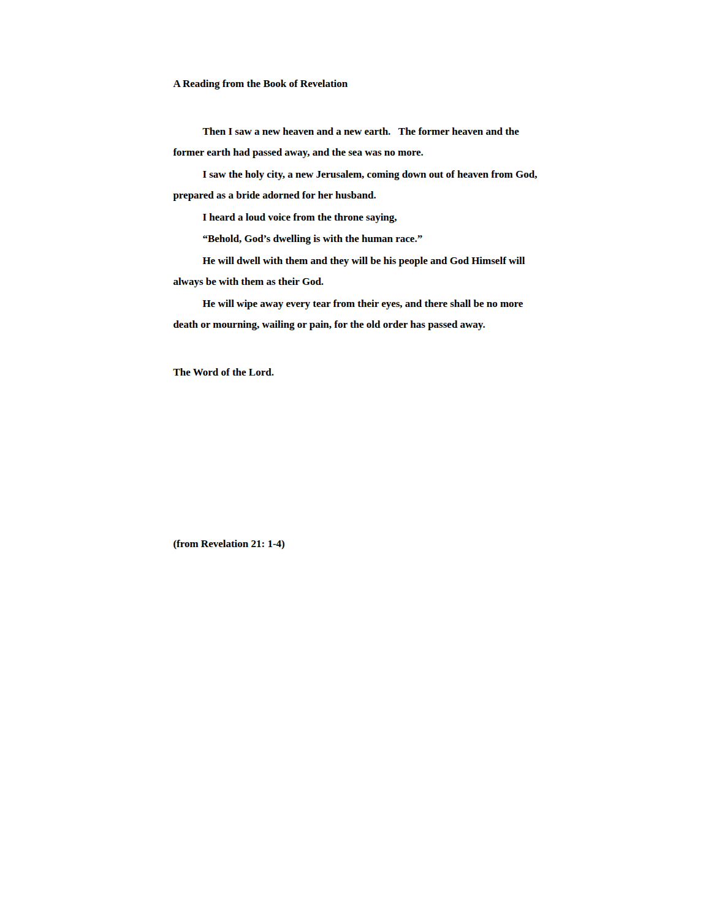A Reading from the Book of Revelation
Then I saw a new heaven and a new earth. The former heaven and the former earth had passed away, and the sea was no more.
I saw the holy city, a new Jerusalem, coming down out of heaven from God, prepared as a bride adorned for her husband.
I heard a loud voice from the throne saying,
“Behold, God’s dwelling is with the human race.”
He will dwell with them and they will be his people and God Himself will always be with them as their God.
He will wipe away every tear from their eyes, and there shall be no more death or mourning, wailing or pain, for the old order has passed away.
The Word of the Lord.
(from Revelation 21: 1-4)